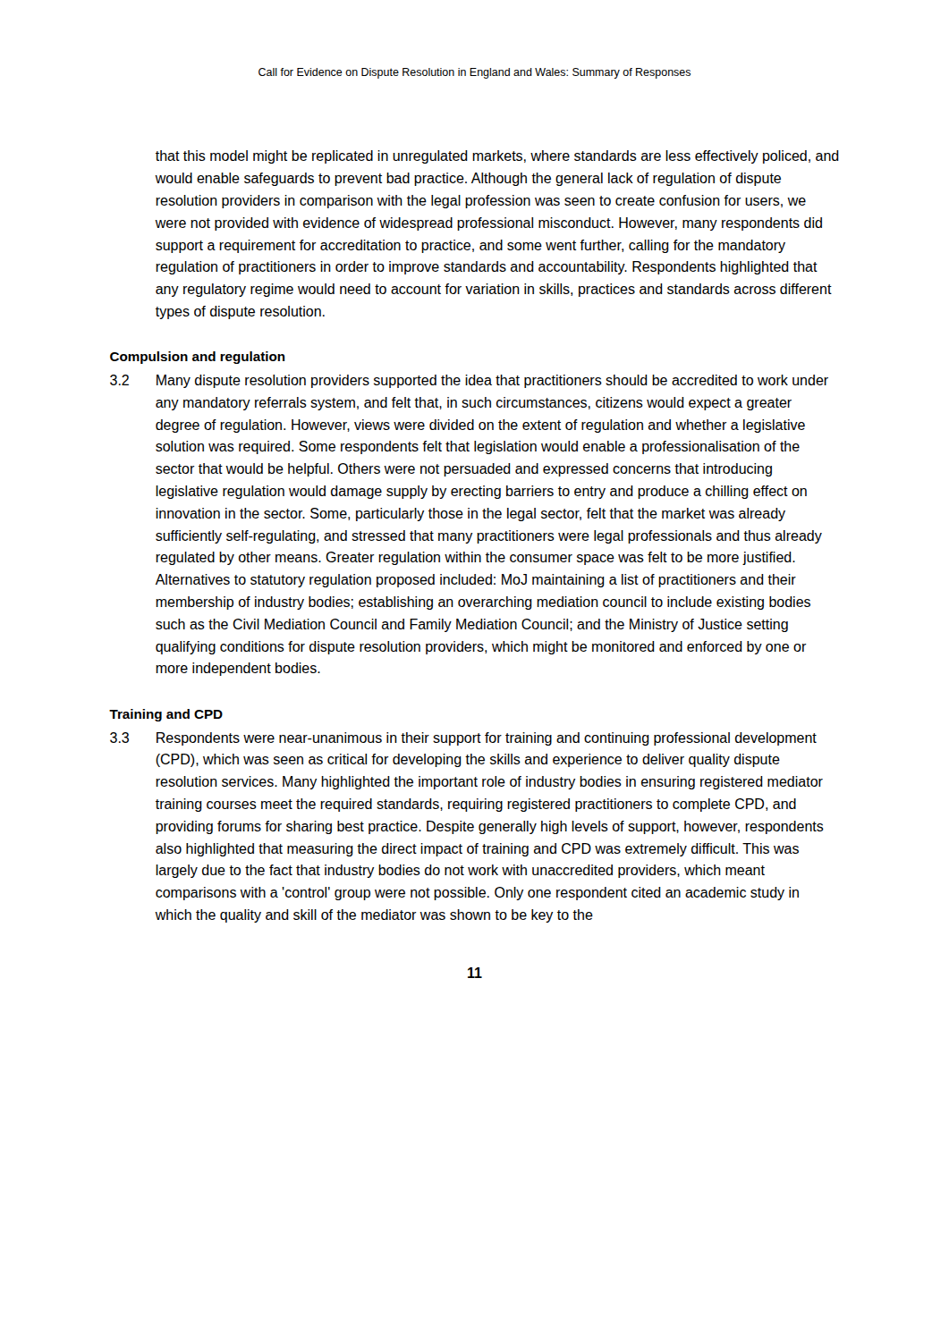Call for Evidence on Dispute Resolution in England and Wales: Summary of Responses
that this model might be replicated in unregulated markets, where standards are less effectively policed, and would enable safeguards to prevent bad practice. Although the general lack of regulation of dispute resolution providers in comparison with the legal profession was seen to create confusion for users, we were not provided with evidence of widespread professional misconduct. However, many respondents did support a requirement for accreditation to practice, and some went further, calling for the mandatory regulation of practitioners in order to improve standards and accountability. Respondents highlighted that any regulatory regime would need to account for variation in skills, practices and standards across different types of dispute resolution.
Compulsion and regulation
3.2
Many dispute resolution providers supported the idea that practitioners should be accredited to work under any mandatory referrals system, and felt that, in such circumstances, citizens would expect a greater degree of regulation. However, views were divided on the extent of regulation and whether a legislative solution was required. Some respondents felt that legislation would enable a professionalisation of the sector that would be helpful. Others were not persuaded and expressed concerns that introducing legislative regulation would damage supply by erecting barriers to entry and produce a chilling effect on innovation in the sector. Some, particularly those in the legal sector, felt that the market was already sufficiently self-regulating, and stressed that many practitioners were legal professionals and thus already regulated by other means. Greater regulation within the consumer space was felt to be more justified. Alternatives to statutory regulation proposed included: MoJ maintaining a list of practitioners and their membership of industry bodies; establishing an overarching mediation council to include existing bodies such as the Civil Mediation Council and Family Mediation Council; and the Ministry of Justice setting qualifying conditions for dispute resolution providers, which might be monitored and enforced by one or more independent bodies.
Training and CPD
3.3
Respondents were near-unanimous in their support for training and continuing professional development (CPD), which was seen as critical for developing the skills and experience to deliver quality dispute resolution services. Many highlighted the important role of industry bodies in ensuring registered mediator training courses meet the required standards, requiring registered practitioners to complete CPD, and providing forums for sharing best practice. Despite generally high levels of support, however, respondents also highlighted that measuring the direct impact of training and CPD was extremely difficult. This was largely due to the fact that industry bodies do not work with unaccredited providers, which meant comparisons with a 'control' group were not possible. Only one respondent cited an academic study in which the quality and skill of the mediator was shown to be key to the
11